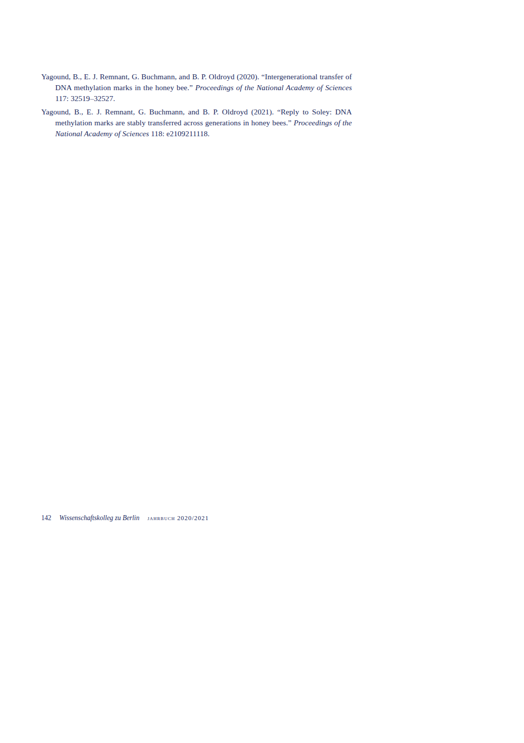Yagound, B., E. J. Remnant, G. Buchmann, and B. P. Oldroyd (2020). “Intergenerational transfer of DNA methylation marks in the honey bee.” Proceedings of the National Academy of Sciences 117: 32519–32527.
Yagound, B., E. J. Remnant, G. Buchmann, and B. P. Oldroyd (2021). “Reply to Soley: DNA methylation marks are stably transferred across generations in honey bees.” Proceedings of the National Academy of Sciences 118: e2109211118.
142 Wissenschaftskolleg zu Berlin jahrbuch 2020/2021